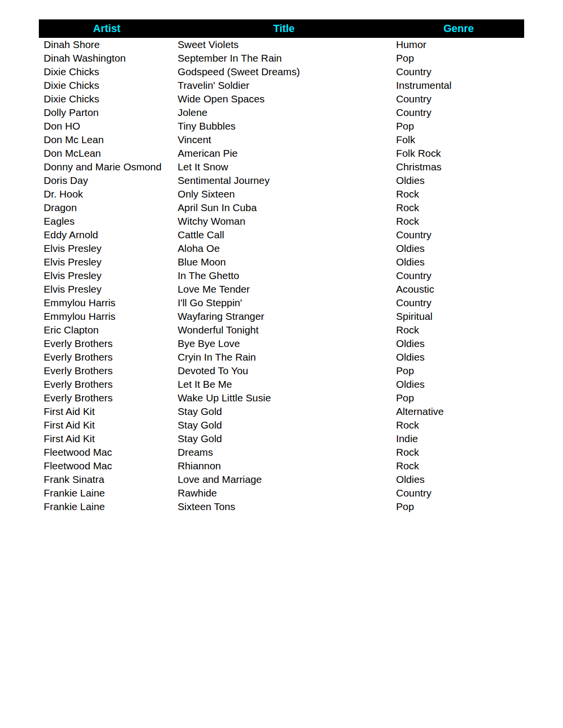| Artist | Title | Genre |
| --- | --- | --- |
| Dinah Shore | Sweet Violets | Humor |
| Dinah Washington | September In The Rain | Pop |
| Dixie Chicks | Godspeed (Sweet Dreams) | Country |
| Dixie Chicks | Travelin' Soldier | Instrumental |
| Dixie Chicks | Wide Open Spaces | Country |
| Dolly Parton | Jolene | Country |
| Don HO | Tiny Bubbles | Pop |
| Don Mc Lean | Vincent | Folk |
| Don McLean | American Pie | Folk Rock |
| Donny and Marie Osmond | Let It Snow | Christmas |
| Doris Day | Sentimental Journey | Oldies |
| Dr. Hook | Only Sixteen | Rock |
| Dragon | April Sun In Cuba | Rock |
| Eagles | Witchy Woman | Rock |
| Eddy Arnold | Cattle Call | Country |
| Elvis Presley | Aloha Oe | Oldies |
| Elvis Presley | Blue Moon | Oldies |
| Elvis Presley | In The Ghetto | Country |
| Elvis Presley | Love Me Tender | Acoustic |
| Emmylou Harris | I'll Go Steppin' | Country |
| Emmylou Harris | Wayfaring Stranger | Spiritual |
| Eric Clapton | Wonderful Tonight | Rock |
| Everly Brothers | Bye Bye Love | Oldies |
| Everly Brothers | Cryin In The Rain | Oldies |
| Everly Brothers | Devoted To You | Pop |
| Everly Brothers | Let It Be Me | Oldies |
| Everly Brothers | Wake Up Little Susie | Pop |
| First Aid Kit | Stay Gold | Alternative |
| First Aid Kit | Stay Gold | Rock |
| First Aid Kit | Stay Gold | Indie |
| Fleetwood Mac | Dreams | Rock |
| Fleetwood Mac | Rhiannon | Rock |
| Frank Sinatra | Love and Marriage | Oldies |
| Frankie Laine | Rawhide | Country |
| Frankie Laine | Sixteen Tons | Pop |